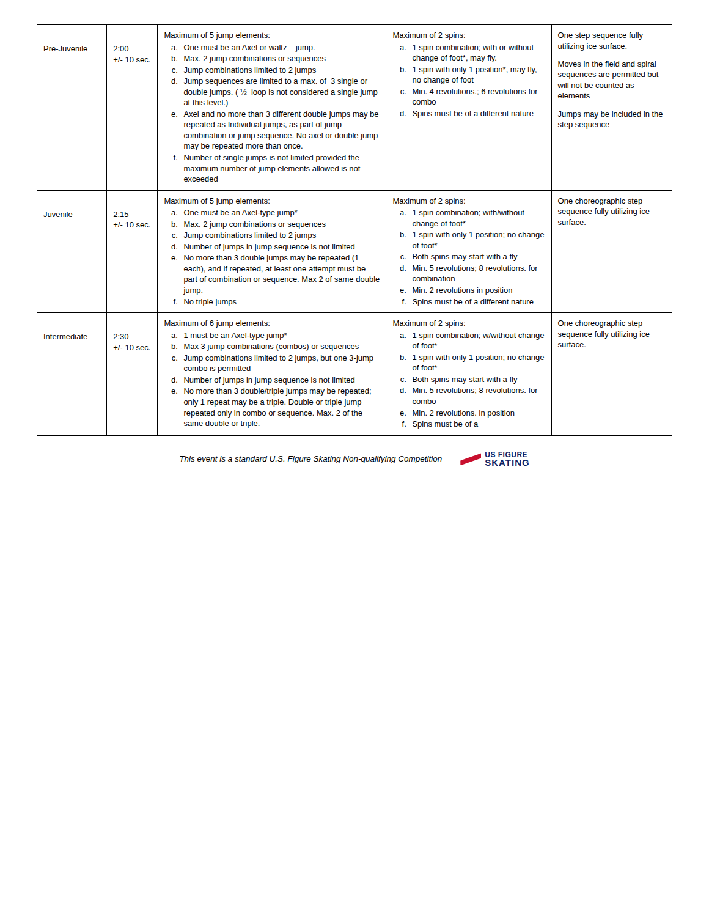| Pre-Juvenile | 2:00 +/- 10 sec. | Maximum of 5 jump elements: One must be an Axel or waltz – jump. Max. 2 jump combinations or sequences Jump combinations limited to 2 jumps Jump sequences are limited to a max. of 3 single or double jumps. ( ½ loop is not considered a single jump at this level.) Axel and no more than 3 different double jumps may be repeated as Individual jumps, as part of jump combination or jump sequence. No axel or double jump may be repeated more than once. Number of single jumps is not limited provided the maximum number of jump elements allowed is not exceeded | Maximum of 2 spins: 1 spin combination; with or without change of foot*, may fly. 1 spin with only 1 position*, may fly, no change of foot Min. 4 revolutions.; 6 revolutions for combo Spins must be of a different nature | One step sequence fully utilizing ice surface. Moves in the field and spiral sequences are permitted but will not be counted as elements Jumps may be included in the step sequence |
| Juvenile | 2:15 +/- 10 sec. | Maximum of 5 jump elements: One must be an Axel-type jump* Max. 2 jump combinations or sequences Jump combinations limited to 2 jumps Number of jumps in jump sequence is not limited No more than 3 double jumps may be repeated (1 each), and if repeated, at least one attempt must be part of combination or sequence. Max 2 of same double jump. No triple jumps | Maximum of 2 spins: 1 spin combination; with/without change of foot* 1 spin with only 1 position; no change of foot* Both spins may start with a fly Min. 5 revolutions; 8 revolutions. for combination Min. 2 revolutions in position Spins must be of a different nature | One choreographic step sequence fully utilizing ice surface. |
| Intermediate | 2:30 +/- 10 sec. | Maximum of 6 jump elements: 1 must be an Axel-type jump* Max 3 jump combinations (combos) or sequences Jump combinations limited to 2 jumps, but one 3-jump combo is permitted Number of jumps in jump sequence is not limited No more than 3 double/triple jumps may be repeated; only 1 repeat may be a triple. Double or triple jump repeated only in combo or sequence. Max. 2 of the same double or triple. | Maximum of 2 spins: 1 spin combination; w/without change of foot* 1 spin with only 1 position; no change of foot* Both spins may start with a fly Min. 5 revolutions; 8 revolutions. for combo Min. 2 revolutions. in position Spins must be of a | One choreographic step sequence fully utilizing ice surface. |
This event is a standard U.S. Figure Skating Non-qualifying Competition US Figure Skating